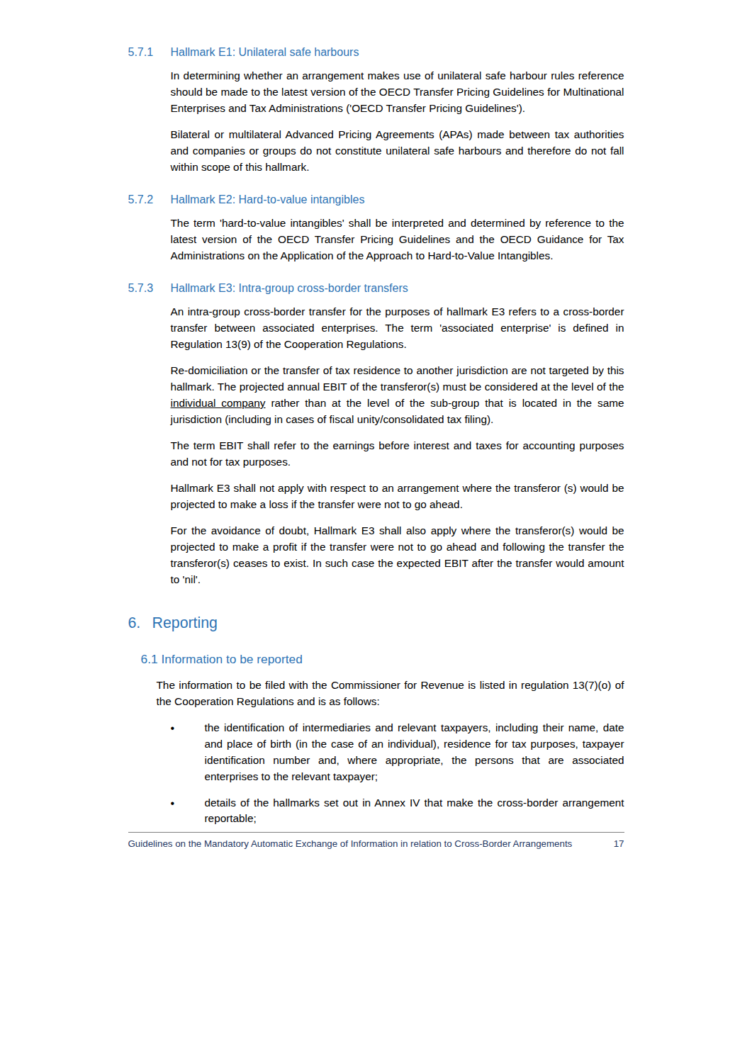5.7.1 Hallmark E1: Unilateral safe harbours
In determining whether an arrangement makes use of unilateral safe harbour rules reference should be made to the latest version of the OECD Transfer Pricing Guidelines for Multinational Enterprises and Tax Administrations ('OECD Transfer Pricing Guidelines').
Bilateral or multilateral Advanced Pricing Agreements (APAs) made between tax authorities and companies or groups do not constitute unilateral safe harbours and therefore do not fall within scope of this hallmark.
5.7.2 Hallmark E2: Hard-to-value intangibles
The term 'hard-to-value intangibles' shall be interpreted and determined by reference to the latest version of the OECD Transfer Pricing Guidelines and the OECD Guidance for Tax Administrations on the Application of the Approach to Hard-to-Value Intangibles.
5.7.3 Hallmark E3: Intra-group cross-border transfers
An intra-group cross-border transfer for the purposes of hallmark E3 refers to a cross-border transfer between associated enterprises. The term 'associated enterprise' is defined in Regulation 13(9) of the Cooperation Regulations.
Re-domiciliation or the transfer of tax residence to another jurisdiction are not targeted by this hallmark. The projected annual EBIT of the transferor(s) must be considered at the level of the individual company rather than at the level of the sub-group that is located in the same jurisdiction (including in cases of fiscal unity/consolidated tax filing).
The term EBIT shall refer to the earnings before interest and taxes for accounting purposes and not for tax purposes.
Hallmark E3 shall not apply with respect to an arrangement where the transferor (s) would be projected to make a loss if the transfer were not to go ahead.
For the avoidance of doubt, Hallmark E3 shall also apply where the transferor(s) would be projected to make a profit if the transfer were not to go ahead and following the transfer the transferor(s) ceases to exist. In such case the expected EBIT after the transfer would amount to 'nil'.
6. Reporting
6.1 Information to be reported
The information to be filed with the Commissioner for Revenue is listed in regulation 13(7)(o) of the Cooperation Regulations and is as follows:
the identification of intermediaries and relevant taxpayers, including their name, date and place of birth (in the case of an individual), residence for tax purposes, taxpayer identification number and, where appropriate, the persons that are associated enterprises to the relevant taxpayer;
details of the hallmarks set out in Annex IV that make the cross-border arrangement reportable;
Guidelines on the Mandatory Automatic Exchange of Information in relation to Cross-Border Arrangements 17